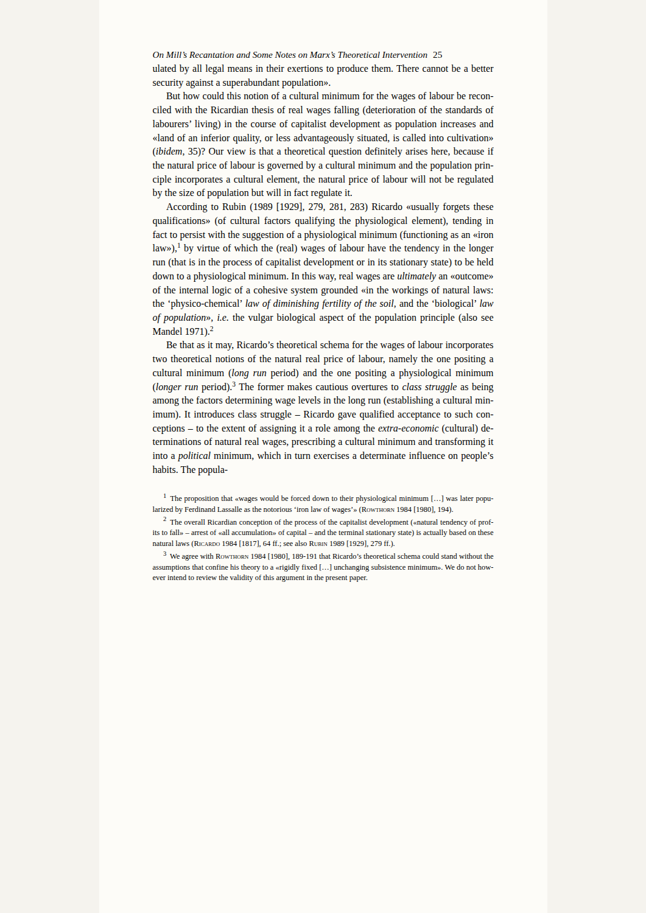On Mill’s Recantation and Some Notes on Marx’s Theoretical Intervention25
ulated by all legal means in their exertions to produce them. There cannot be a better security against a superabundant population».
But how could this notion of a cultural minimum for the wages of labour be reconciled with the Ricardian thesis of real wages falling (deterioration of the standards of labourers’ living) in the course of capitalist development as population increases and «land of an inferior quality, or less advantageously situated, is called into cultivation» (ibidem, 35)? Our view is that a theoretical question definitely arises here, because if the natural price of labour is governed by a cultural minimum and the population principle incorporates a cultural element, the natural price of labour will not be regulated by the size of population but will in fact regulate it.
According to Rubin (1989 [1929], 279, 281, 283) Ricardo «usually forgets these qualifications» (of cultural factors qualifying the physiological element), tending in fact to persist with the suggestion of a physiological minimum (functioning as an «iron law»),1 by virtue of which the (real) wages of labour have the tendency in the longer run (that is in the process of capitalist development or in its stationary state) to be held down to a physiological minimum. In this way, real wages are ultimately an «outcome» of the internal logic of a cohesive system grounded «in the workings of natural laws: the ‘physico-chemical’ law of diminishing fertility of the soil, and the ‘biological’ law of population», i.e. the vulgar biological aspect of the population principle (also see Mandel 1971).2
Be that as it may, Ricardo’s theoretical schema for the wages of labour incorporates two theoretical notions of the natural real price of labour, namely the one positing a cultural minimum (long run period) and the one positing a physiological minimum (longer run period).3 The former makes cautious overtures to class struggle as being among the factors determining wage levels in the long run (establishing a cultural minimum). It introduces class struggle – Ricardo gave qualified acceptance to such conceptions – to the extent of assigning it a role among the extra-economic (cultural) determinations of natural real wages, prescribing a cultural minimum and transforming it into a political minimum, which in turn exercises a determinate influence on people’s habits. The popula-
1 The proposition that «wages would be forced down to their physiological minimum […] was later popularized by Ferdinand Lassalle as the notorious ‘iron law of wages’» (Rowthorn 1984 [1980], 194).
2 The overall Ricardian conception of the process of the capitalist development («natural tendency of profits to fall» – arrest of «all accumulation» of capital – and the terminal stationary state) is actually based on these natural laws (Ricardo 1984 [1817], 64 ff.; see also Rubin 1989 [1929], 279 ff.).
3 We agree with Rowthorn 1984 [1980], 189-191 that Ricardo’s theoretical schema could stand without the assumptions that confine his theory to a «rigidly fixed […] unchanging subsistence minimum». We do not however intend to review the validity of this argument in the present paper.